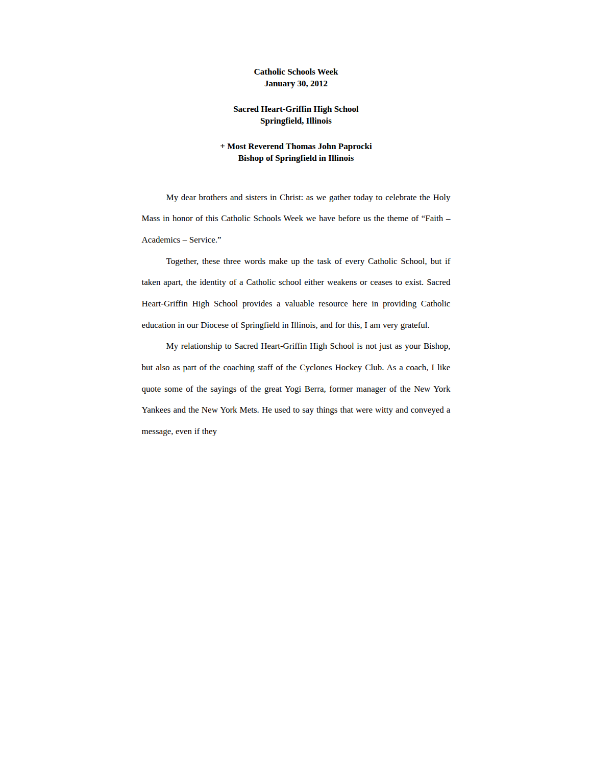Catholic Schools Week January 30, 2012
Sacred Heart-Griffin High School Springfield, Illinois
+ Most Reverend Thomas John Paprocki Bishop of Springfield in Illinois
My dear brothers and sisters in Christ: as we gather today to celebrate the Holy Mass in honor of this Catholic Schools Week we have before us the theme of “Faith – Academics – Service.”
Together, these three words make up the task of every Catholic School, but if taken apart, the identity of a Catholic school either weakens or ceases to exist. Sacred Heart-Griffin High School provides a valuable resource here in providing Catholic education in our Diocese of Springfield in Illinois, and for this, I am very grateful.
My relationship to Sacred Heart-Griffin High School is not just as your Bishop, but also as part of the coaching staff of the Cyclones Hockey Club. As a coach, I like quote some of the sayings of the great Yogi Berra, former manager of the New York Yankees and the New York Mets. He used to say things that were witty and conveyed a message, even if they